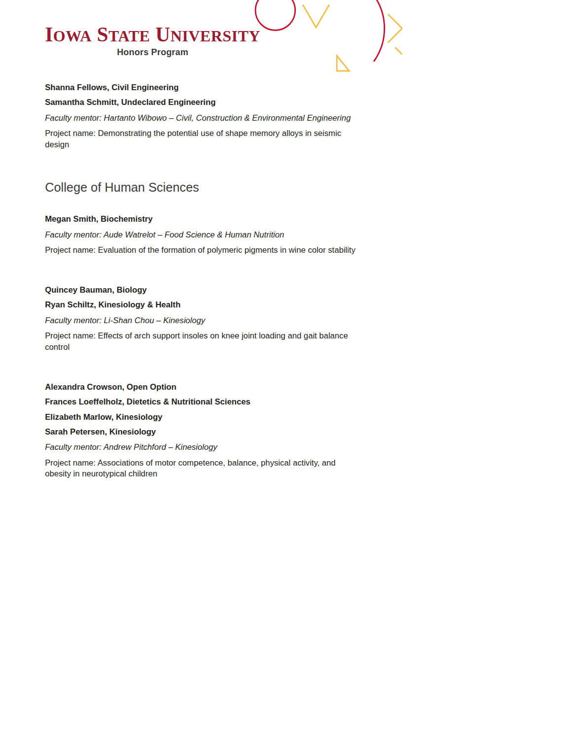IOWA STATE UNIVERSITY
Honors Program
Shanna Fellows, Civil Engineering
Samantha Schmitt, Undeclared Engineering
Faculty mentor: Hartanto Wibowo – Civil, Construction & Environmental Engineering
Project name: Demonstrating the potential use of shape memory alloys in seismic design
College of Human Sciences
Megan Smith, Biochemistry
Faculty mentor: Aude Watrelot – Food Science & Human Nutrition
Project name: Evaluation of the formation of polymeric pigments in wine color stability
Quincey Bauman, Biology
Ryan Schiltz, Kinesiology & Health
Faculty mentor: Li-Shan Chou – Kinesiology
Project name: Effects of arch support insoles on knee joint loading and gait balance control
Alexandra Crowson, Open Option
Frances Loeffelholz, Dietetics & Nutritional Sciences
Elizabeth Marlow, Kinesiology
Sarah Petersen, Kinesiology
Faculty mentor: Andrew Pitchford – Kinesiology
Project name: Associations of motor competence, balance, physical activity, and obesity in neurotypical children